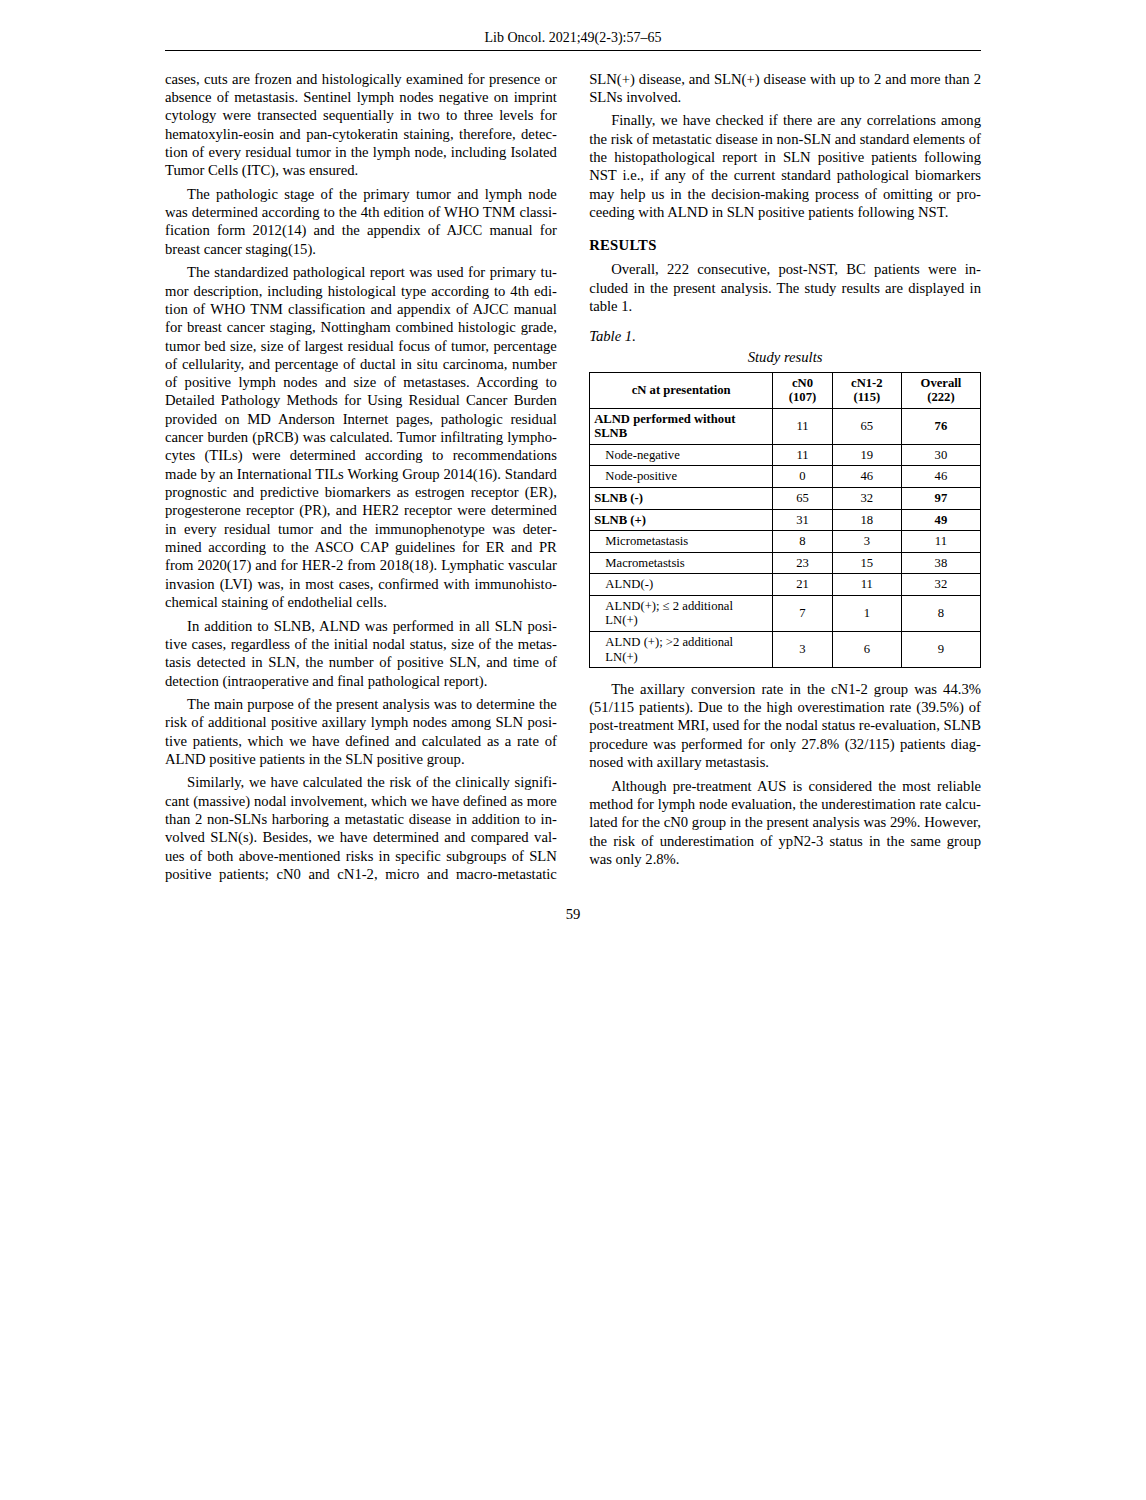Lib Oncol. 2021;49(2-3):57–65
cases, cuts are frozen and histologically examined for presence or absence of metastasis. Sentinel lymph nodes negative on imprint cytology were transected sequentially in two to three levels for hematoxylin-eosin and pan-cytokeratin staining, therefore, detection of every residual tumor in the lymph node, including Isolated Tumor Cells (ITC), was ensured.
The pathologic stage of the primary tumor and lymph node was determined according to the 4th edition of WHO TNM classification form 2012(14) and the appendix of AJCC manual for breast cancer staging(15).
The standardized pathological report was used for primary tumor description, including histological type according to 4th edition of WHO TNM classification and appendix of AJCC manual for breast cancer staging, Nottingham combined histologic grade, tumor bed size, size of largest residual focus of tumor, percentage of cellularity, and percentage of ductal in situ carcinoma, number of positive lymph nodes and size of metastases. According to Detailed Pathology Methods for Using Residual Cancer Burden provided on MD Anderson Internet pages, pathologic residual cancer burden (pRCB) was calculated. Tumor infiltrating lymphocytes (TILs) were determined according to recommendations made by an International TILs Working Group 2014(16). Standard prognostic and predictive biomarkers as estrogen receptor (ER), progesterone receptor (PR), and HER2 receptor were determined in every residual tumor and the immunophenotype was determined according to the ASCO CAP guidelines for ER and PR from 2020(17) and for HER-2 from 2018(18). Lymphatic vascular invasion (LVI) was, in most cases, confirmed with immunohistochemical staining of endothelial cells.
In addition to SLNB, ALND was performed in all SLN positive cases, regardless of the initial nodal status, size of the metastasis detected in SLN, the number of positive SLN, and time of detection (intraoperative and final pathological report).
The main purpose of the present analysis was to determine the risk of additional positive axillary lymph nodes among SLN positive patients, which we have defined and calculated as a rate of ALND positive patients in the SLN positive group.
Similarly, we have calculated the risk of the clinically significant (massive) nodal involvement, which we have defined as more than 2 non-SLNs harboring a metastatic disease in addition to involved SLN(s). Besides, we have determined and compared values of both above-mentioned risks in specific subgroups of SLN positive patients; cN0 and cN1-2, micro and macro-metastatic SLN(+) disease, and SLN(+) disease with up to 2 and more than 2 SLNs involved.
Finally, we have checked if there are any correlations among the risk of metastatic disease in non-SLN and standard elements of the histopathological report in SLN positive patients following NST i.e., if any of the current standard pathological biomarkers may help us in the decision-making process of omitting or proceeding with ALND in SLN positive patients following NST.
RESULTS
Overall, 222 consecutive, post-NST, BC patients were included in the present analysis. The study results are displayed in table 1.
Table 1.
Study results
| cN at presentation | cN0 (107) | cN1-2 (115) | Overall (222) |
| --- | --- | --- | --- |
| ALND performed without SLNB | 11 | 65 | 76 |
| Node-negative | 11 | 19 | 30 |
| Node-positive | 0 | 46 | 46 |
| SLNB (-) | 65 | 32 | 97 |
| SLNB (+) | 31 | 18 | 49 |
| Micrometastasis | 8 | 3 | 11 |
| Macrometastsis | 23 | 15 | 38 |
| ALND(-) | 21 | 11 | 32 |
| ALND(+); ≤ 2 additional LN(+) | 7 | 1 | 8 |
| ALND (+); >2 additional LN(+) | 3 | 6 | 9 |
The axillary conversion rate in the cN1-2 group was 44.3% (51/115 patients). Due to the high overestimation rate (39.5%) of post-treatment MRI, used for the nodal status re-evaluation, SLNB procedure was performed for only 27.8% (32/115) patients diagnosed with axillary metastasis.
Although pre-treatment AUS is considered the most reliable method for lymph node evaluation, the underestimation rate calculated for the cN0 group in the present analysis was 29%. However, the risk of underestimation of ypN2-3 status in the same group was only 2.8%.
59